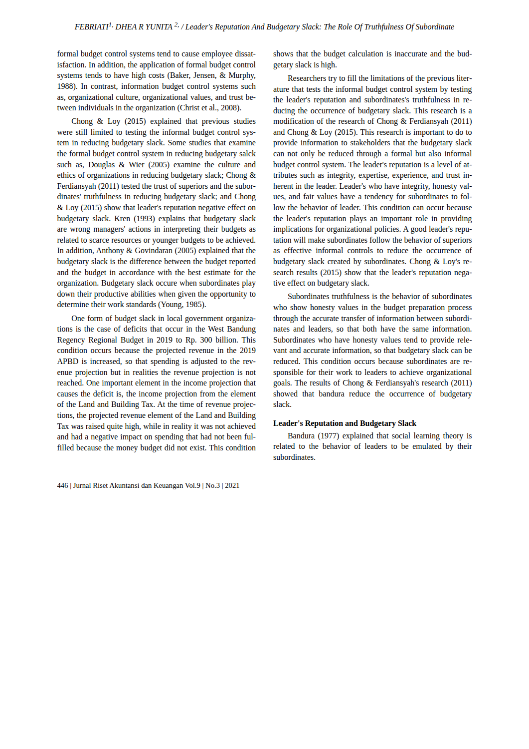FEBRIATI1, DHEA R YUNITA 2, / Leader's Reputation And Budgetary Slack: The Role Of Truthfulness Of Subordinate
formal budget control systems tend to cause employee dissatisfaction. In addition, the application of formal budget control systems tends to have high costs (Baker, Jensen, & Murphy, 1988). In contrast, information budget control systems such as, organizational culture, organizational values, and trust between individuals in the organization (Christ et al., 2008).
Chong & Loy (2015) explained that previous studies were still limited to testing the informal budget control system in reducing budgetary slack. Some studies that examine the formal budget control system in reducing budgetary salck such as, Douglas & Wier (2005) examine the culture and ethics of organizations in reducing budgetary slack; Chong & Ferdiansyah (2011) tested the trust of superiors and the subordinates' truthfulness in reducing budgetary slack; and Chong & Loy (2015) show that leader's reputation negative effect on budgetary slack. Kren (1993) explains that budgetary slack are wrong managers' actions in interpreting their budgets as related to scarce resources or younger budgets to be achieved. In addition, Anthony & Govindaran (2005) explained that the budgetary slack is the difference between the budget reported and the budget in accordance with the best estimate for the organization. Budgetary slack occure when subordinates play down their productive abilities when given the opportunity to determine their work standards (Young, 1985).
One form of budget slack in local government organizations is the case of deficits that occur in the West Bandung Regency Regional Budget in 2019 to Rp. 300 billion. This condition occurs because the projected revenue in the 2019 APBD is increased, so that spending is adjusted to the revenue projection but in realities the revenue projection is not reached. One important element in the income projection that causes the deficit is, the income projection from the element of the Land and Building Tax. At the time of revenue projections, the projected revenue element of the Land and Building Tax was raised quite high, while in reality it was not achieved and had a negative impact on spending that had not been fulfilled because the money budget did not exist. This condition shows that the budget calculation is inaccurate and the budgetary slack is high.
Researchers try to fill the limitations of the previous literature that tests the informal budget control system by testing the leader's reputation and subordinates's truthfulness in reducing the occurrence of budgetary slack. This research is a modification of the research of Chong & Ferdiansyah (2011) and Chong & Loy (2015). This research is important to do to provide information to stakeholders that the budgetary slack can not only be reduced through a formal but also informal budget control system. The leader's reputation is a level of attributes such as integrity, expertise, experience, and trust inherent in the leader. Leader's who have integrity, honesty values, and fair values have a tendency for subordinates to follow the behavior of leader. This condition can occur because the leader's reputation plays an important role in providing implications for organizational policies. A good leader's reputation will make subordinates follow the behavior of superiors as effective informal controls to reduce the occurrence of budgetary slack created by subordinates. Chong & Loy's research results (2015) show that the leader's reputation negative effect on budgetary slack.
Subordinates truthfulness is the behavior of subordinates who show honesty values in the budget preparation process through the accurate transfer of information between subordinates and leaders, so that both have the same information. Subordinates who have honesty values tend to provide relevant and accurate information, so that budgetary slack can be reduced. This condition occurs because subordinates are responsible for their work to leaders to achieve organizational goals. The results of Chong & Ferdiansyah's research (2011) showed that bandura reduce the occurrence of budgetary slack.
Leader's Reputation and Budgetary Slack
Bandura (1977) explained that social learning theory is related to the behavior of leaders to be emulated by their subordinates.
446 | Jurnal Riset Akuntansi dan Keuangan Vol.9 | No.3 | 2021